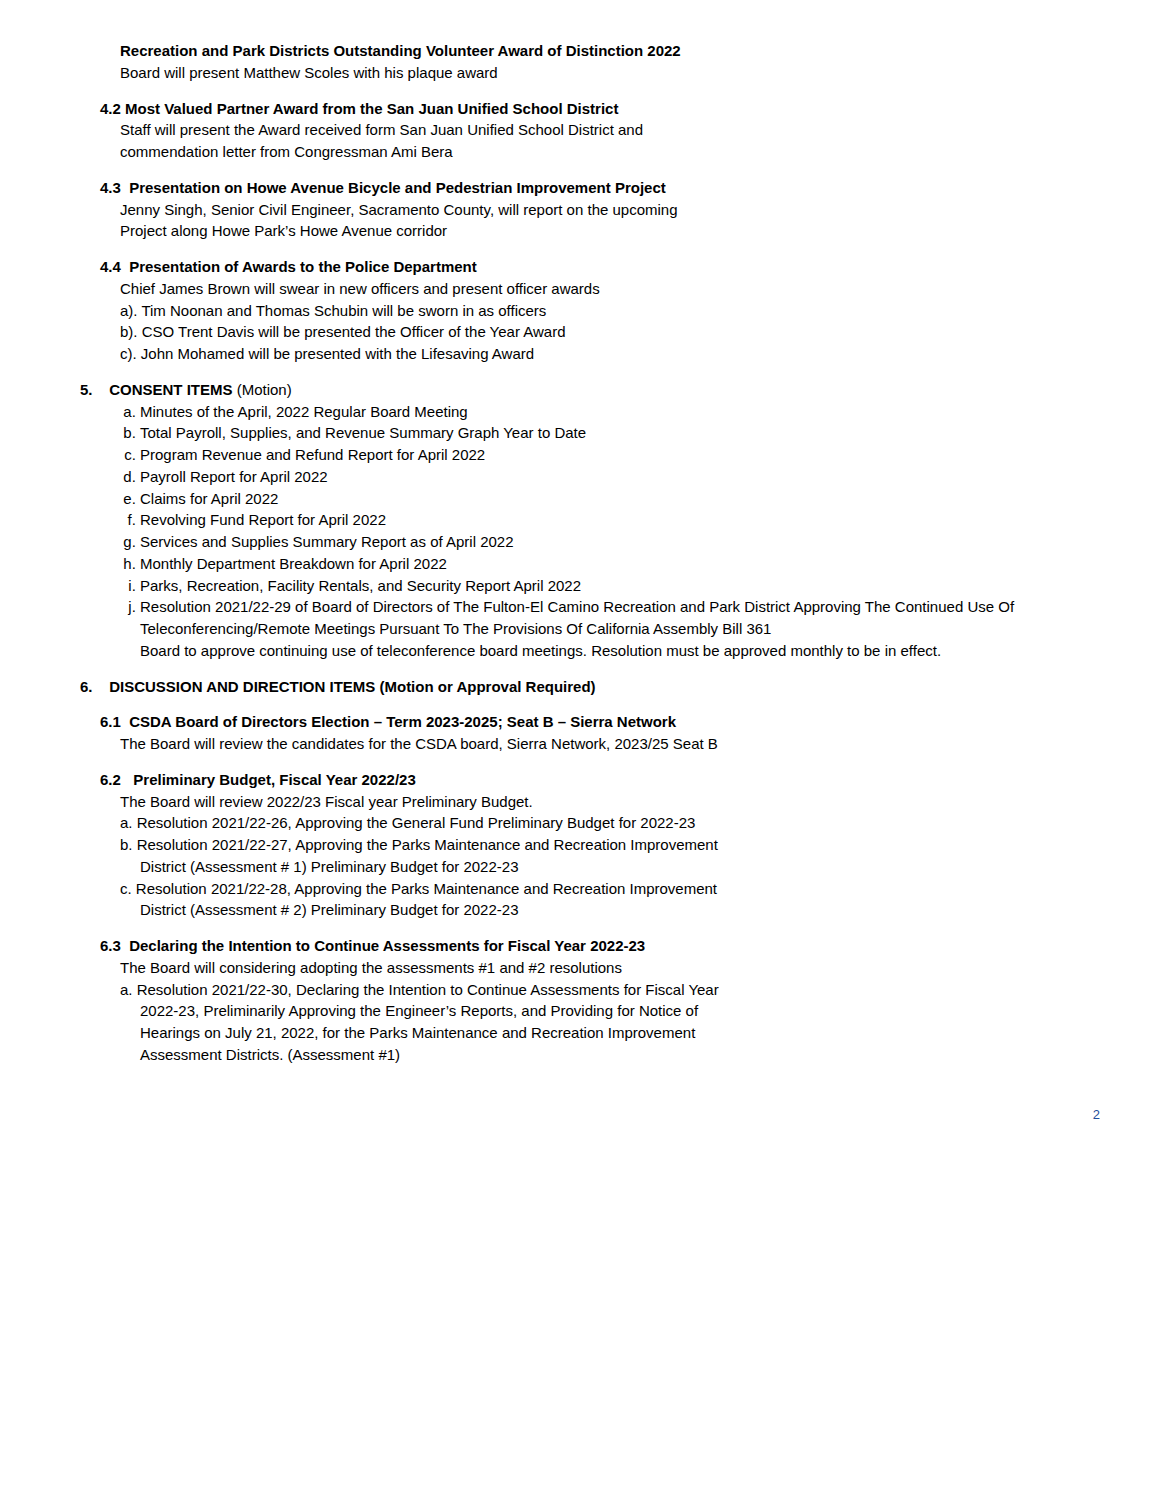Recreation and Park Districts Outstanding Volunteer Award of Distinction 2022
Board will present Matthew Scoles with his plaque award
4.2 Most Valued Partner Award from the San Juan Unified School District
Staff will present the Award received form San Juan Unified School District and
commendation letter from Congressman Ami Bera
4.3 Presentation on Howe Avenue Bicycle and Pedestrian Improvement Project
Jenny Singh, Senior Civil Engineer, Sacramento County, will report on the upcoming
Project along Howe Park’s Howe Avenue corridor
4.4 Presentation of Awards to the Police Department
Chief James Brown will swear in new officers and present officer awards
a). Tim Noonan and Thomas Schubin will be sworn in as officers
b). CSO Trent Davis will be presented the Officer of the Year Award
c). John Mohamed will be presented with the Lifesaving Award
5. CONSENT ITEMS (Motion)
Minutes of the April, 2022 Regular Board Meeting
Total Payroll, Supplies, and Revenue Summary Graph Year to Date
Program Revenue and Refund Report for April 2022
Payroll Report for April 2022
Claims for April 2022
Revolving Fund Report for April 2022
Services and Supplies Summary Report as of April 2022
Monthly Department Breakdown for April 2022
Parks, Recreation, Facility Rentals, and Security Report April 2022
Resolution 2021/22-29 of Board of Directors of The Fulton-El Camino Recreation and Park District Approving The Continued Use Of Teleconferencing/Remote Meetings Pursuant To The Provisions Of California Assembly Bill 361
Board to approve continuing use of teleconference board meetings. Resolution must be approved monthly to be in effect.
6. DISCUSSION AND DIRECTION ITEMS (Motion or Approval Required)
6.1 CSDA Board of Directors Election – Term 2023-2025; Seat B – Sierra Network
The Board will review the candidates for the CSDA board, Sierra Network, 2023/25 Seat B
6.2 Preliminary Budget, Fiscal Year 2022/23
The Board will review 2022/23 Fiscal year Preliminary Budget.
a. Resolution 2021/22-26, Approving the General Fund Preliminary Budget for 2022-23
b. Resolution 2021/22-27, Approving the Parks Maintenance and Recreation Improvement
District (Assessment # 1) Preliminary Budget for 2022-23
c. Resolution 2021/22-28, Approving the Parks Maintenance and Recreation Improvement
District (Assessment # 2) Preliminary Budget for 2022-23
6.3 Declaring the Intention to Continue Assessments for Fiscal Year 2022-23
The Board will considering adopting the assessments #1 and #2 resolutions
a. Resolution 2021/22-30, Declaring the Intention to Continue Assessments for Fiscal Year
2022-23, Preliminarily Approving the Engineer’s Reports, and Providing for Notice of
Hearings on July 21, 2022, for the Parks Maintenance and Recreation Improvement
Assessment Districts. (Assessment #1)
2